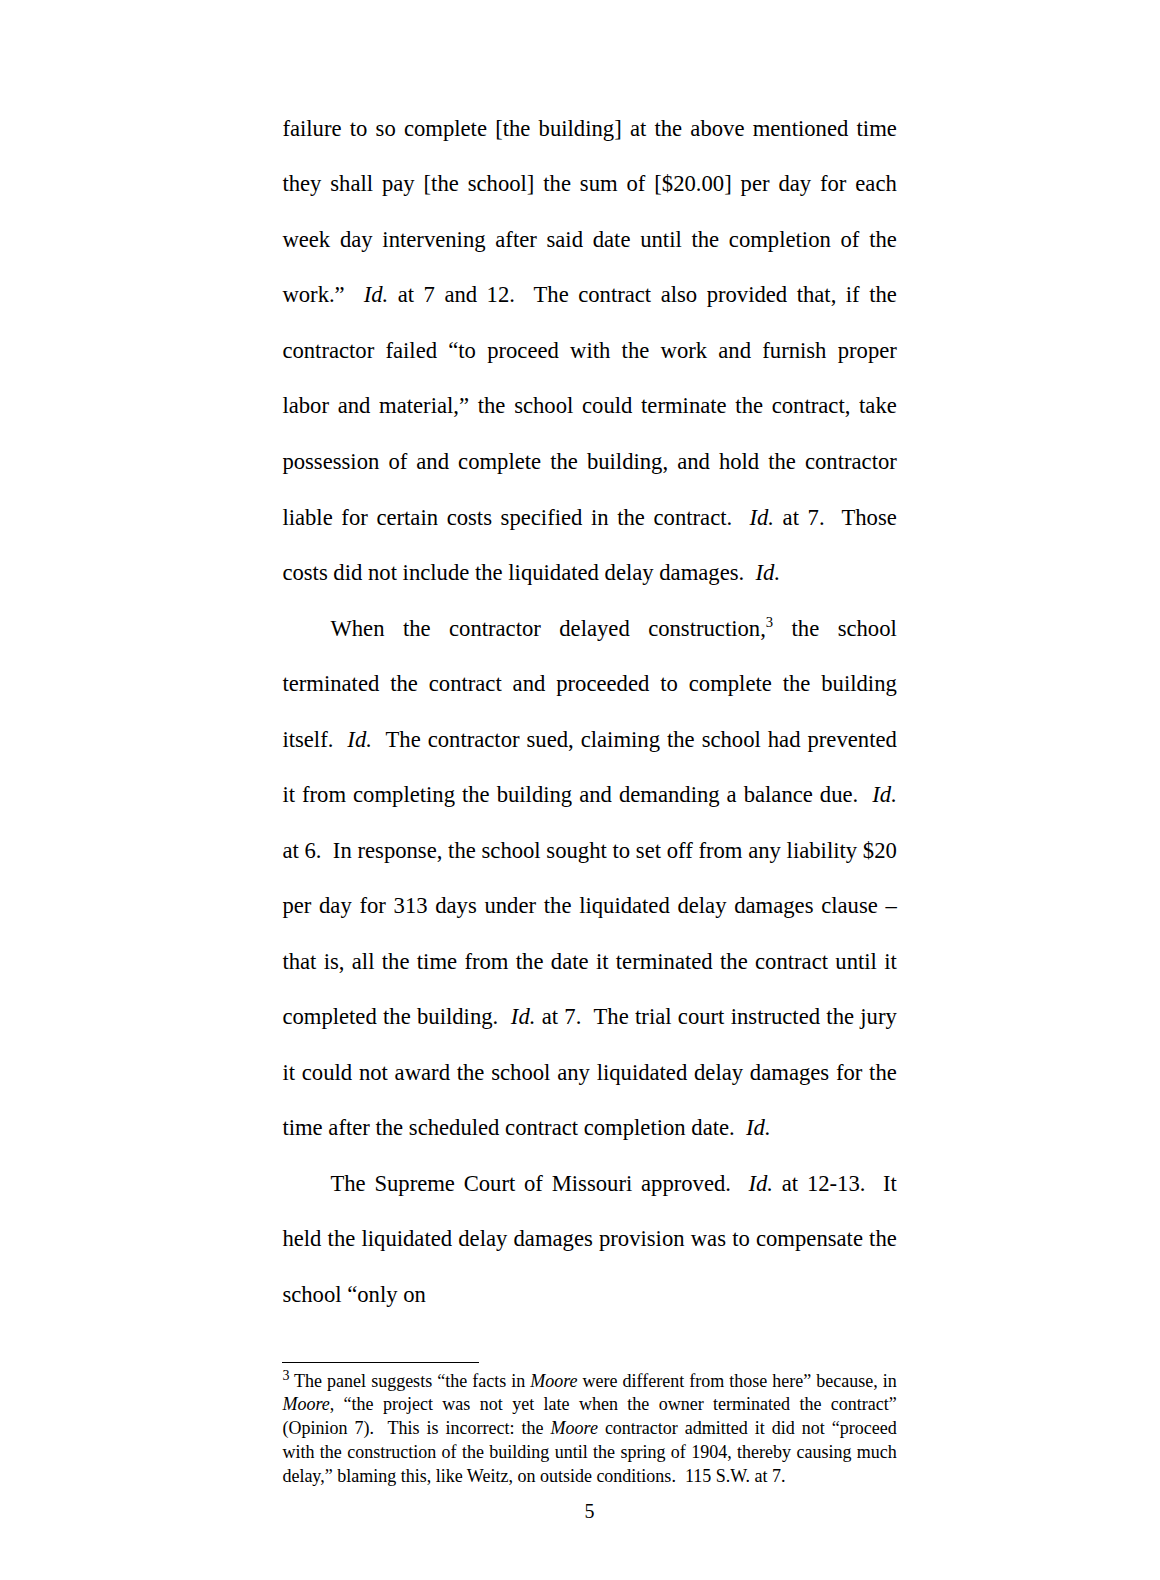failure to so complete [the building] at the above mentioned time they shall pay [the school] the sum of [$20.00] per day for each week day intervening after said date until the completion of the work.” Id. at 7 and 12. The contract also provided that, if the contractor failed “to proceed with the work and furnish proper labor and material,” the school could terminate the contract, take possession of and complete the building, and hold the contractor liable for certain costs specified in the contract. Id. at 7. Those costs did not include the liquidated delay damages. Id.
When the contractor delayed construction,3 the school terminated the contract and proceeded to complete the building itself. Id. The contractor sued, claiming the school had prevented it from completing the building and demanding a balance due. Id. at 6. In response, the school sought to set off from any liability $20 per day for 313 days under the liquidated delay damages clause – that is, all the time from the date it terminated the contract until it completed the building. Id. at 7. The trial court instructed the jury it could not award the school any liquidated delay damages for the time after the scheduled contract completion date. Id.
The Supreme Court of Missouri approved. Id. at 12-13. It held the liquidated delay damages provision was to compensate the school “only on
3 The panel suggests “the facts in Moore were different from those here” because, in Moore, “the project was not yet late when the owner terminated the contract” (Opinion 7). This is incorrect: the Moore contractor admitted it did not “proceed with the construction of the building until the spring of 1904, thereby causing much delay,” blaming this, like Weitz, on outside conditions. 115 S.W. at 7.
5